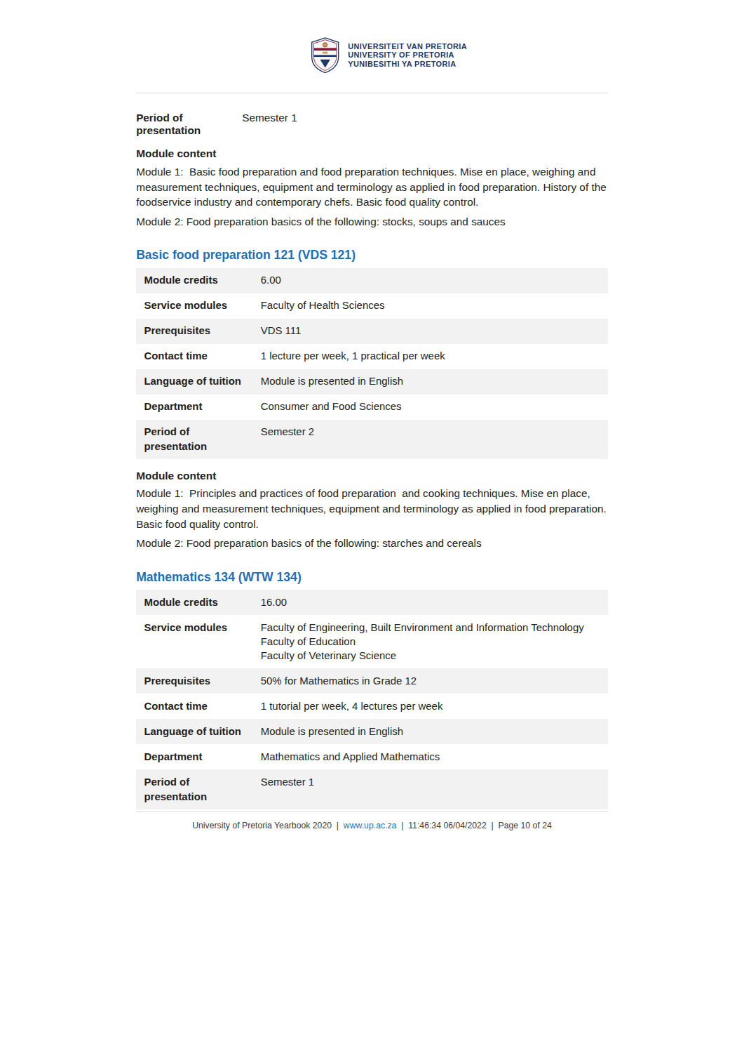UNIVERSITEIT VAN PRETORIA
UNIVERSITY OF PRETORIA
YUNIBESITHI YA PRETORIA
Period of presentation
Semester 1
Module content
Module 1: Basic food preparation and food preparation techniques. Mise en place, weighing and measurement techniques, equipment and terminology as applied in food preparation. History of the foodservice industry and contemporary chefs. Basic food quality control.
Module 2: Food preparation basics of the following: stocks, soups and sauces
Basic food preparation 121 (VDS 121)
| Module credits | 6.00 |
| Service modules | Faculty of Health Sciences |
| Prerequisites | VDS 111 |
| Contact time | 1 lecture per week, 1 practical per week |
| Language of tuition | Module is presented in English |
| Department | Consumer and Food Sciences |
| Period of presentation | Semester 2 |
Module content
Module 1: Principles and practices of food preparation and cooking techniques. Mise en place, weighing and measurement techniques, equipment and terminology as applied in food preparation. Basic food quality control.
Module 2: Food preparation basics of the following: starches and cereals
Mathematics 134 (WTW 134)
| Module credits | 16.00 |
| Service modules | Faculty of Engineering, Built Environment and Information Technology Faculty of Education Faculty of Veterinary Science |
| Prerequisites | 50% for Mathematics in Grade 12 |
| Contact time | 1 tutorial per week, 4 lectures per week |
| Language of tuition | Module is presented in English |
| Department | Mathematics and Applied Mathematics |
| Period of presentation | Semester 1 |
University of Pretoria Yearbook 2020 | www.up.ac.za | 11:46:34 06/04/2022 | Page 10 of 24